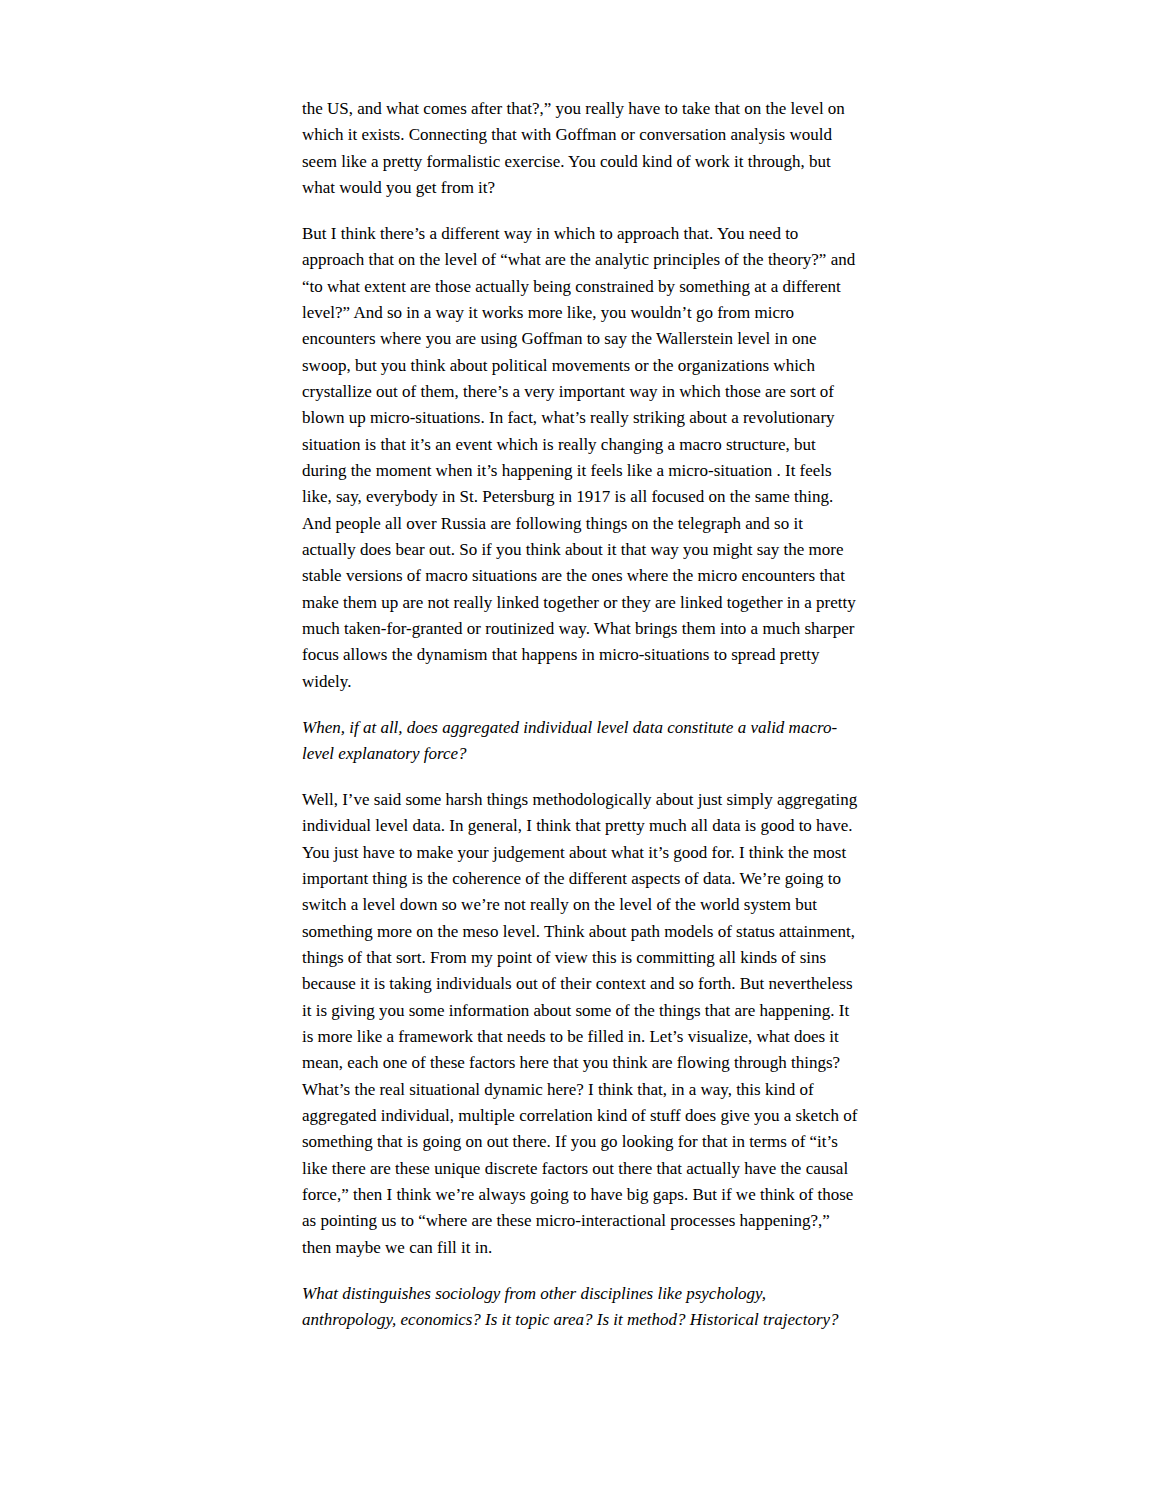the US, and what comes after that?,” you really have to take that on the level on which it exists. Connecting that with Goffman or conversation analysis would seem like a pretty formalistic exercise. You could kind of work it through, but what would you get from it?
But I think there’s a different way in which to approach that. You need to approach that on the level of “what are the analytic principles of the theory?” and “to what extent are those actually being constrained by something at a different level?” And so in a way it works more like, you wouldn’t go from micro encounters where you are using Goffman to say the Wallerstein level in one swoop, but you think about political movements or the organizations which crystallize out of them, there’s a very important way in which those are sort of blown up micro-situations. In fact, what’s really striking about a revolutionary situation is that it’s an event which is really changing a macro structure, but during the moment when it’s happening it feels like a micro-situation . It feels like, say, everybody in St. Petersburg in 1917 is all focused on the same thing. And people all over Russia are following things on the telegraph and so it actually does bear out. So if you think about it that way you might say the more stable versions of macro situations are the ones where the micro encounters that make them up are not really linked together or they are linked together in a pretty much taken-for-granted or routinized way. What brings them into a much sharper focus allows the dynamism that happens in micro-situations to spread pretty widely.
When, if at all, does aggregated individual level data constitute a valid macro-level explanatory force?
Well, I’ve said some harsh things methodologically about just simply aggregating individual level data. In general, I think that pretty much all data is good to have. You just have to make your judgement about what it’s good for. I think the most important thing is the coherence of the different aspects of data. We’re going to switch a level down so we’re not really on the level of the world system but something more on the meso level. Think about path models of status attainment, things of that sort. From my point of view this is committing all kinds of sins because it is taking individuals out of their context and so forth. But nevertheless it is giving you some information about some of the things that are happening. It is more like a framework that needs to be filled in. Let’s visualize, what does it mean, each one of these factors here that you think are flowing through things? What’s the real situational dynamic here? I think that, in a way, this kind of aggregated individual, multiple correlation kind of stuff does give you a sketch of something that is going on out there. If you go looking for that in terms of “it’s like there are these unique discrete factors out there that actually have the causal force,” then I think we’re always going to have big gaps. But if we think of those as pointing us to “where are these micro-interactional processes happening?,” then maybe we can fill it in.
What distinguishes sociology from other disciplines like psychology, anthropology, economics? Is it topic area? Is it method? Historical trajectory?